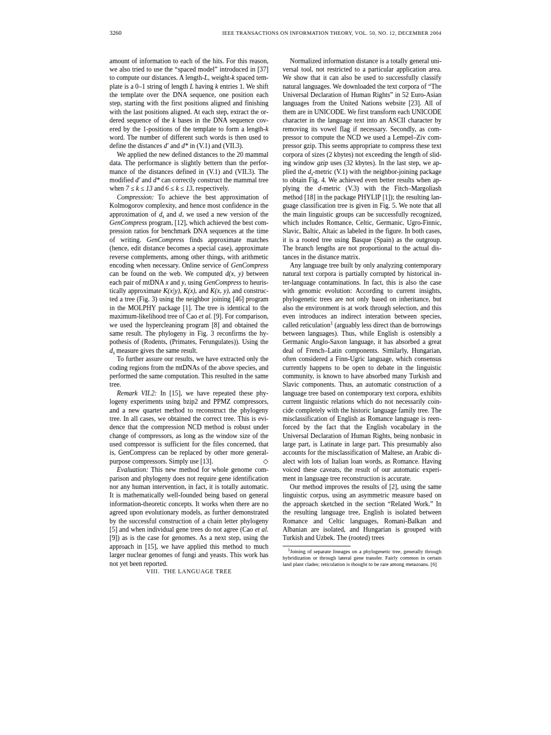3260 IEEE Transactions on Information Theory, Vol. 50, No. 12, December 2004
amount of information to each of the hits. For this reason, we also tried to use the “spaced model” introduced in [37] to compute our distances. A length-L, weight-k spaced template is a 0–1 string of length L having k entries 1. We shift the template over the DNA sequence, one position each step, starting with the first positions aligned and finishing with the last positions aligned. At each step, extract the ordered sequence of the k bases in the DNA sequence covered by the 1-positions of the template to form a length-k word. The number of different such words is then used to define the distances d′ and d* in (V.1) and (VII.3).
We applied the new defined distances to the 20 mammal data. The performance is slightly bettern than the performance of the distances defined in (V.1) and (VII.3). The modified d′ and d* can correctly construct the mammal tree when 7 ≤ k ≤ 13 and 6 ≤ k ≤ 13, respectively.
Compression: To achieve the best approximation of Kolmogorov complexity, and hence most confidence in the approximation of ds and d, we used a new version of the GenCompress program, [12], which achieved the best compression ratios for benchmark DNA sequences at the time of writing. GenCompress finds approximate matches (hence, edit distance becomes a special case), approximate reverse complements, among other things, with arithmetic encoding when necessary. Online service of GenCompress can be found on the web. We computed d(x, y) between each pair of mtDNA x and y, using GenCompress to heuristically approximate K(x|y), K(x), and K(x, y), and constructed a tree (Fig. 3) using the neighbor joining [46] program in the MOLPHY package [1]. The tree is identical to the maximum-likelihood tree of Cao et al. [9]. For comparison, we used the hypercleaning program [8] and obtained the same result. The phylogeny in Fig. 3 reconfirms the hypothesis of (Rodents, (Primates, Ferungulates)). Using the ds measure gives the same result.
To further assure our results, we have extracted only the coding regions from the mtDNAs of the above species, and performed the same computation. This resulted in the same tree.
Remark VII.2: In [15], we have repeated these phylogeny experiments using bzip2 and PPMZ compressors, and a new quartet method to reconstruct the phylogeny tree. In all cases, we obtained the correct tree. This is evidence that the compression NCD method is robust under change of compressors, as long as the window size of the used compressor is sufficient for the files concerned, that is, GenCompress can be replaced by other more general-purpose compressors. Simply use [13]. ◇
Evaluation: This new method for whole genome comparison and phylogeny does not require gene identification nor any human intervention, in fact, it is totally automatic. It is mathematically well-founded being based on general information-theoretic concepts. It works when there are no agreed upon evolutionary models, as further demonstrated by the successful construction of a chain letter phylogeny [5] and when individual gene trees do not agree (Cao et al. [9]) as is the case for genomes. As a next step, using the approach in [15], we have applied this method to much larger nuclear genomes of fungi and yeasts. This work has not yet been reported.
VIII. The Language Tree
Normalized information distance is a totally general universal tool, not restricted to a particular application area. We show that it can also be used to successfully classify natural languages. We downloaded the text corpora of “The Universal Declaration of Human Rights” in 52 Euro-Asian languages from the United Nations website [23]. All of them are in UNICODE. We first transform each UNICODE character in the language text into an ASCII character by removing its vowel flag if necessary. Secondly, as compressor to compute the NCD we used a Lempel–Ziv compressor gzip. This seems appropriate to compress these text corpora of sizes (2 kbytes) not exceeding the length of sliding window gzip uses (32 kbytes). In the last step, we applied the ds-metric (V.1) with the neighbor-joining package to obtain Fig. 4. We achieved even better results when applying the d-metric (V.3) with the Fitch–Margoliash method [18] in the package PHYLIP [1]); the resulting language classification tree is given in Fig. 5. We note that all the main linguistic groups can be successfully recognized, which includes Romance, Celtic, Germanic, Ugro-Finnic, Slavic, Baltic, Altaic as labeled in the figure. In both cases, it is a rooted tree using Basque (Spain) as the outgroup. The branch lengths are not proportional to the actual distances in the distance matrix.
Any language tree built by only analyzing contemporary natural text corpora is partially corrupted by historical inter-language contaminations. In fact, this is also the case with genomic evolution: According to current insights, phylogenetic trees are not only based on inheritance, but also the environment is at work through selection, and this even introduces an indirect interation between species, called reticulation1 (arguably less direct than de borrowings between languages). Thus, while English is ostensibly a Germanic Anglo-Saxon language, it has absorbed a great deal of French–Latin components. Similarly, Hungarian, often considered a Finn-Ugric language, which consensus currently happens to be open to debate in the linguistic community, is known to have absorbed many Turkish and Slavic components. Thus, an automatic construction of a language tree based on contemporary text corpora, exhibits current linguistic relations which do not necessarily coincide completely with the historic language family tree. The misclassification of English as Romance language is reenforced by the fact that the English vocabulary in the Universal Declaration of Human Rights, being nonbasic in large part, is Latinate in large part. This presumably also accounts for the misclassification of Maltese, an Arabic dialect with lots of Italian loan words, as Romance. Having voiced these caveats, the result of our automatic experiment in language tree reconstruction is accurate.
Our method improves the results of [2], using the same linguistic corpus, using an asymmetric measure based on the approach sketched in the section “Related Work.” In the resulting language tree, English is isolated between Romance and Celtic languages, Romani-Balkan and Albanian are isolated, and Hungarian is grouped with Turkish and Uzbek. The (rooted) trees
1Joining of separate lineages on a phylogenetic tree, generally through hybridization or through lateral gene transfer. Fairly common in certain land plant clades; reticulation is thought to be rare among metazoans. [6]